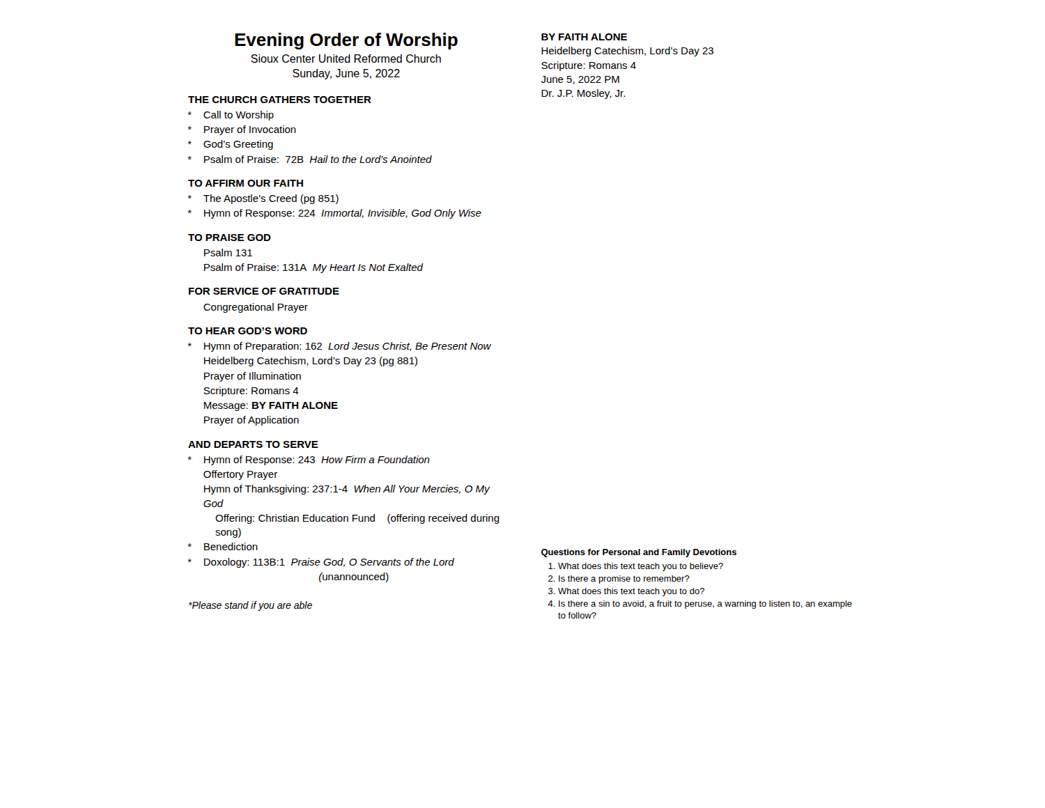Evening Order of Worship
Sioux Center United Reformed Church
Sunday, June 5, 2022
The Church Gathers Together
*Call to Worship
*Prayer of Invocation
*God’s Greeting
*Psalm of Praise: 72B Hail to the Lord’s Anointed
To Affirm Our Faith
*The Apostle’s Creed (pg 851)
*Hymn of Response: 224 Immortal, Invisible, God Only Wise
To Praise God
Psalm 131
Psalm of Praise: 131A My Heart Is Not Exalted
For Service of Gratitude
Congregational Prayer
To Hear God’s Word
*Hymn of Preparation: 162 Lord Jesus Christ, Be Present Now
Heidelberg Catechism, Lord’s Day 23 (pg 881)
Prayer of Illumination
Scripture: Romans 4
Message: BY FAITH ALONE
Prayer of Application
And Departs to Serve
*Hymn of Response: 243 How Firm a Foundation
Offertory Prayer
Hymn of Thanksgiving: 237:1-4 When All Your Mercies, O My God
Offering: Christian Education Fund (offering received during song)
*Benediction
*Doxology: 113B:1 Praise God, O Servants of the Lord
(unannounced)
*Please stand if you are able
By Faith Alone
Heidelberg Catechism, Lord’s Day 23
Scripture: Romans 4
June 5, 2022 PM
Dr. J.P. Mosley, Jr.
Questions for Personal and Family Devotions
What does this text teach you to believe?
Is there a promise to remember?
What does this text teach you to do?
Is there a sin to avoid, a fruit to peruse, a warning to listen to, an example to follow?